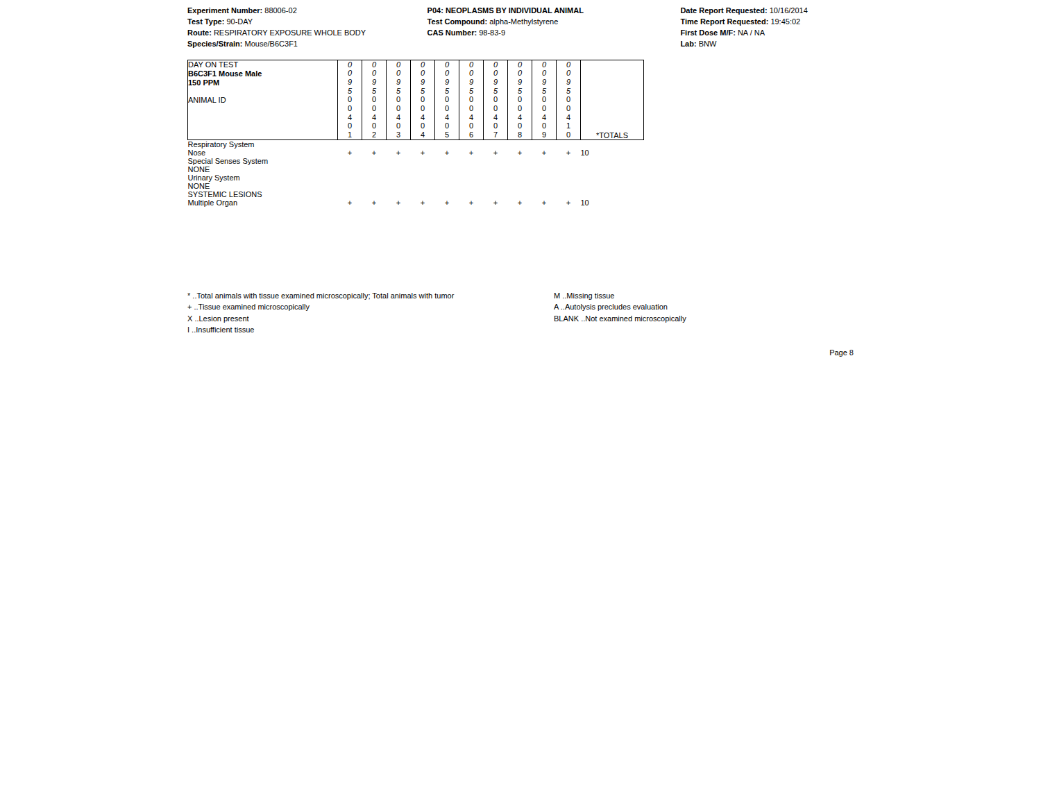Experiment Number: 88006-02
Test Type: 90-DAY
Route: RESPIRATORY EXPOSURE WHOLE BODY
Species/Strain: Mouse/B6C3F1
P04: NEOPLASMS BY INDIVIDUAL ANIMAL
Test Compound: alpha-Methylstyrene
CAS Number: 98-83-9
Date Report Requested: 10/16/2014
Time Report Requested: 19:45:02
First Dose M/F: NA / NA
Lab: BNW
| DAY ON TEST | 0 | 0 | 0 | 0 | 0 | 0 | 0 | 0 | 0 | 0 | |
| B6C3F1 Mouse Male | 0 | 0 | 0 | 0 | 0 | 0 | 0 | 0 | 0 | 0 | |
| 150 PPM | 9 | 9 | 9 | 9 | 9 | 9 | 9 | 9 | 9 | 9 | |
| | 5 | 5 | 5 | 5 | 5 | 5 | 5 | 5 | 5 | 5 | |
| ANIMAL ID | 0 | 0 | 0 | 0 | 0 | 0 | 0 | 0 | 0 | 0 | |
| | 0 | 0 | 0 | 0 | 0 | 0 | 0 | 0 | 0 | 0 | |
| | 4 | 4 | 4 | 4 | 4 | 4 | 4 | 4 | 4 | 4 | |
| | 0 | 0 | 0 | 0 | 0 | 0 | 0 | 0 | 0 | 1 | |
| | 1 | 2 | 3 | 4 | 5 | 6 | 7 | 8 | 9 | 0 | *TOTALS |
| Respiratory System | |
| Nose | + | + | + | + | + | + | + | + | + | + | 10 |
| Special Senses System | |
| NONE | |
| Urinary System | |
| NONE | |
| SYSTEMIC LESIONS | |
| Multiple Organ | + | + | + | + | + | + | + | + | + | + | 10 |
* ..Total animals with tissue examined microscopically; Total animals with tumor
+ ..Tissue examined microscopically
X ..Lesion present
I ..Insufficient tissue
M ..Missing tissue
A ..Autolysis precludes evaluation
BLANK ..Not examined microscopically
Page 8